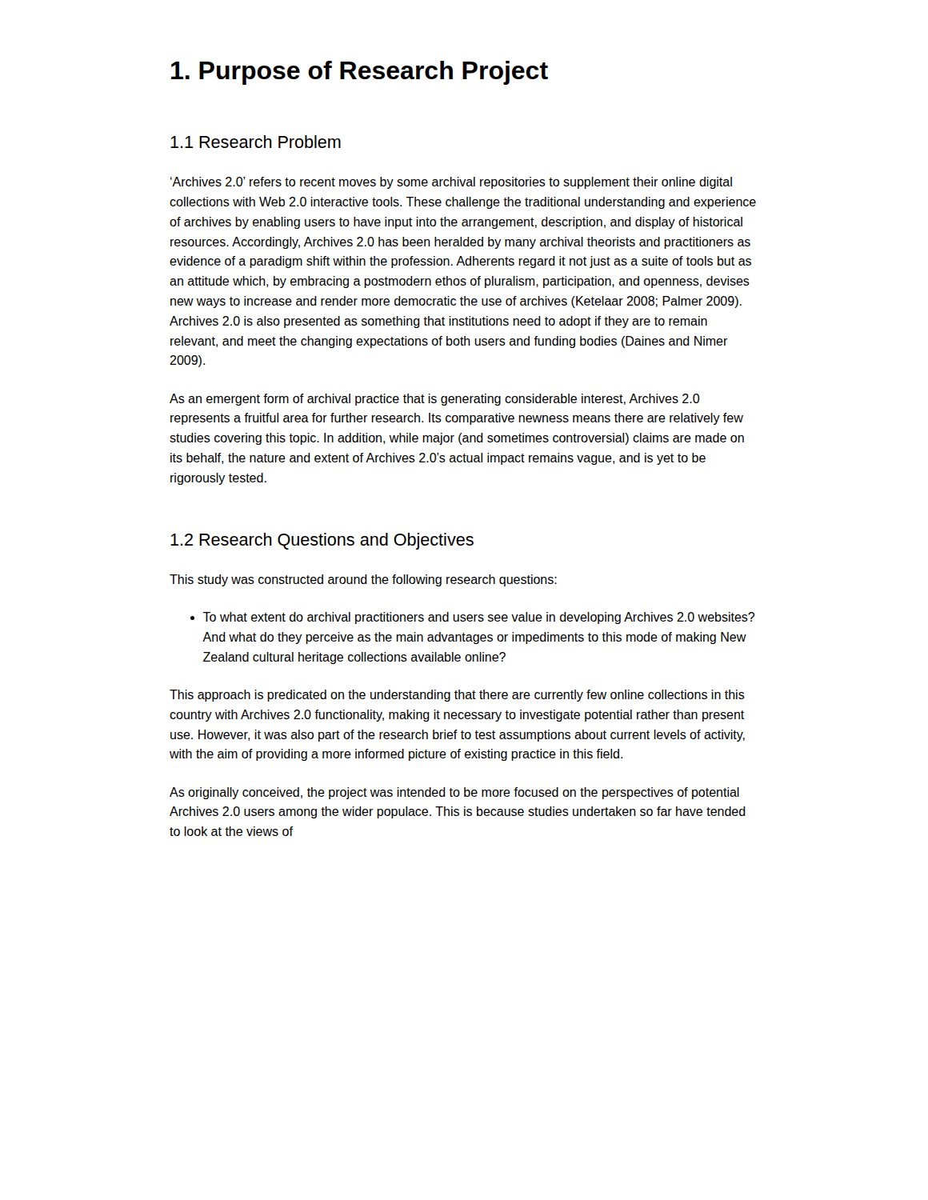1. Purpose of Research Project
1.1 Research Problem
‘Archives 2.0’ refers to recent moves by some archival repositories to supplement their online digital collections with Web 2.0 interactive tools. These challenge the traditional understanding and experience of archives by enabling users to have input into the arrangement, description, and display of historical resources. Accordingly, Archives 2.0 has been heralded by many archival theorists and practitioners as evidence of a paradigm shift within the profession. Adherents regard it not just as a suite of tools but as an attitude which, by embracing a postmodern ethos of pluralism, participation, and openness, devises new ways to increase and render more democratic the use of archives (Ketelaar 2008; Palmer 2009). Archives 2.0 is also presented as something that institutions need to adopt if they are to remain relevant, and meet the changing expectations of both users and funding bodies (Daines and Nimer 2009).
As an emergent form of archival practice that is generating considerable interest, Archives 2.0 represents a fruitful area for further research. Its comparative newness means there are relatively few studies covering this topic. In addition, while major (and sometimes controversial) claims are made on its behalf, the nature and extent of Archives 2.0’s actual impact remains vague, and is yet to be rigorously tested.
1.2 Research Questions and Objectives
This study was constructed around the following research questions:
To what extent do archival practitioners and users see value in developing Archives 2.0 websites? And what do they perceive as the main advantages or impediments to this mode of making New Zealand cultural heritage collections available online?
This approach is predicated on the understanding that there are currently few online collections in this country with Archives 2.0 functionality, making it necessary to investigate potential rather than present use. However, it was also part of the research brief to test assumptions about current levels of activity, with the aim of providing a more informed picture of existing practice in this field.
As originally conceived, the project was intended to be more focused on the perspectives of potential Archives 2.0 users among the wider populace. This is because studies undertaken so far have tended to look at the views of